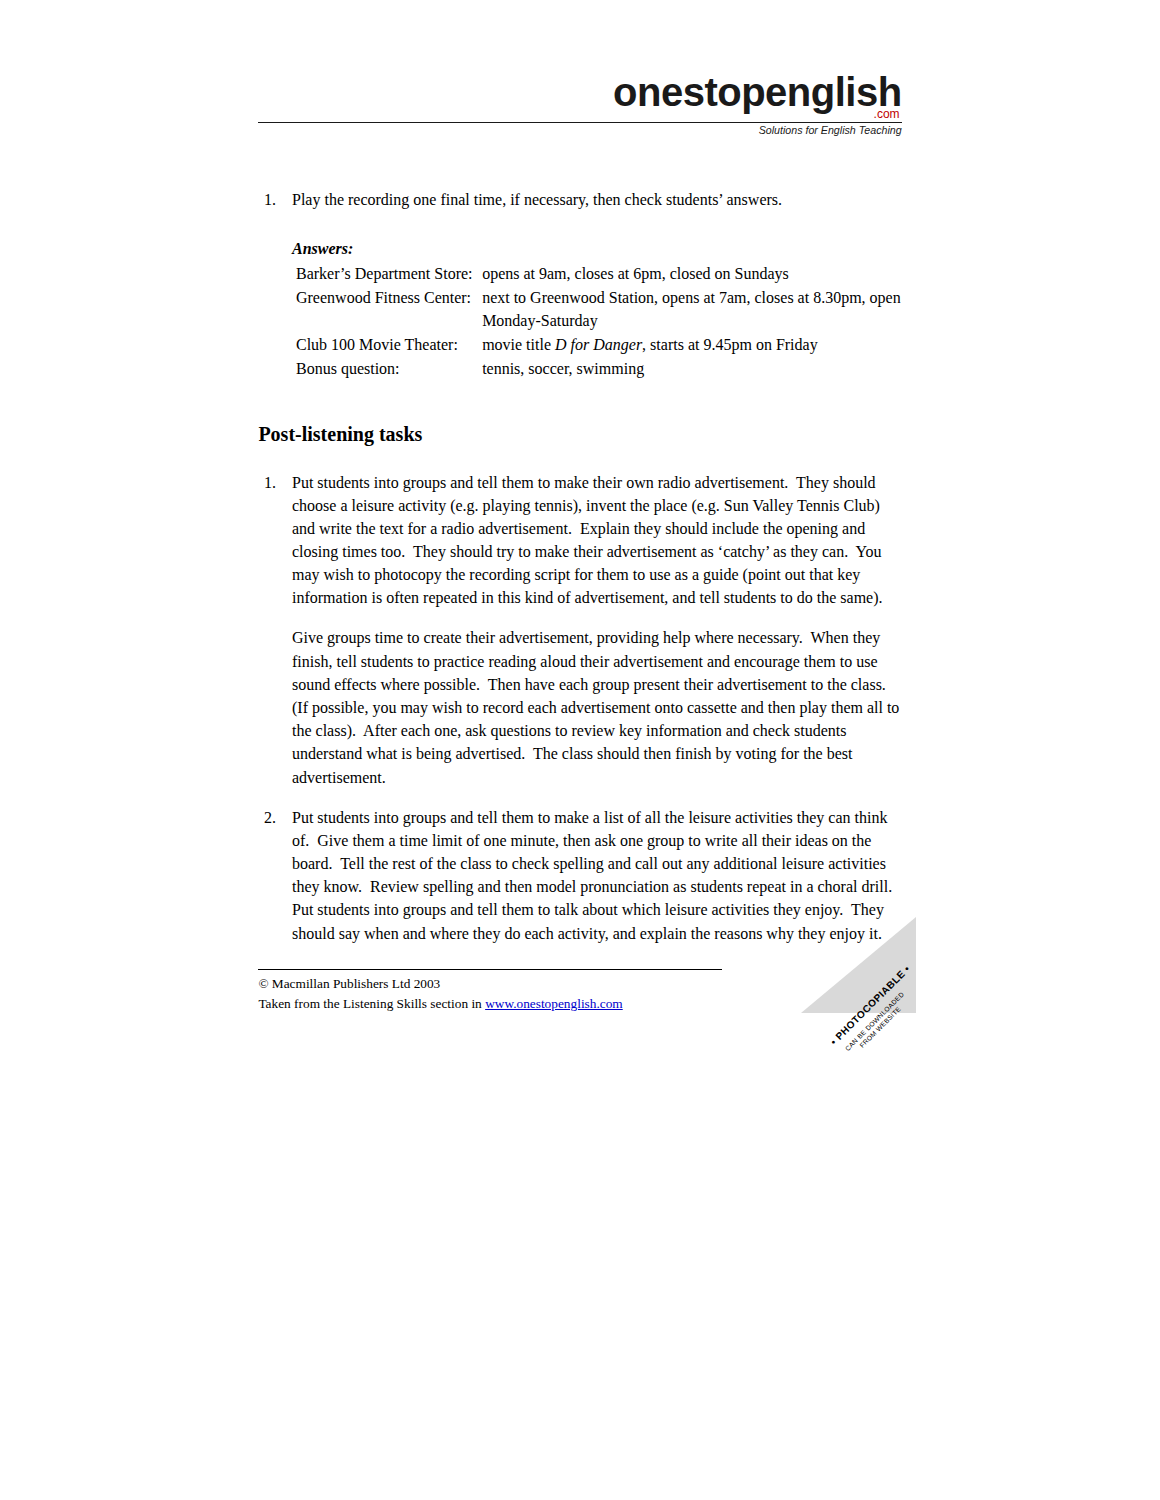one stop english .com Solutions for English Teaching
Play the recording one final time, if necessary, then check students’ answers.
Answers:
| Barker’s Department Store: | opens at 9am, closes at 6pm, closed on Sundays |
| Greenwood Fitness Center: | next to Greenwood Station, opens at 7am, closes at 8.30pm, open Monday-Saturday |
| Club 100 Movie Theater: | movie title D for Danger , starts at 9.45pm on Friday |
| Bonus question: | tennis, soccer, swimming |
Post-listening tasks
Put students into groups and tell them to make their own radio advertisement. They should choose a leisure activity (e.g. playing tennis), invent the place (e.g. Sun Valley Tennis Club) and write the text for a radio advertisement. Explain they should include the opening and closing times too. They should try to make their advertisement as ‘catchy’ as they can. You may wish to photocopy the recording script for them to use as a guide (point out that key information is often repeated in this kind of advertisement, and tell students to do the same).
Give groups time to create their advertisement, providing help where necessary. When they finish, tell students to practice reading aloud their advertisement and encourage them to use sound effects where possible. Then have each group present their advertisement to the class. (If possible, you may wish to record each advertisement onto cassette and then play them all to the class). After each one, ask questions to review key information and check students understand what is being advertised. The class should then finish by voting for the best advertisement.
Put students into groups and tell them to make a list of all the leisure activities they can think of. Give them a time limit of one minute, then ask one group to write all their ideas on the board. Tell the rest of the class to check spelling and call out any additional leisure activities they know. Review spelling and then model pronunciation as students repeat in a choral drill. Put students into groups and tell them to talk about which leisure activities they enjoy. They should say when and where they do each activity, and explain the reasons why they enjoy it.
© Macmillan Publishers Ltd 2003
Taken from the Listening Skills section in www.onestopenglish.com
• PHOTOCOPIABLE •
CAN BE DOWNLOADED
FROM WEBSITE